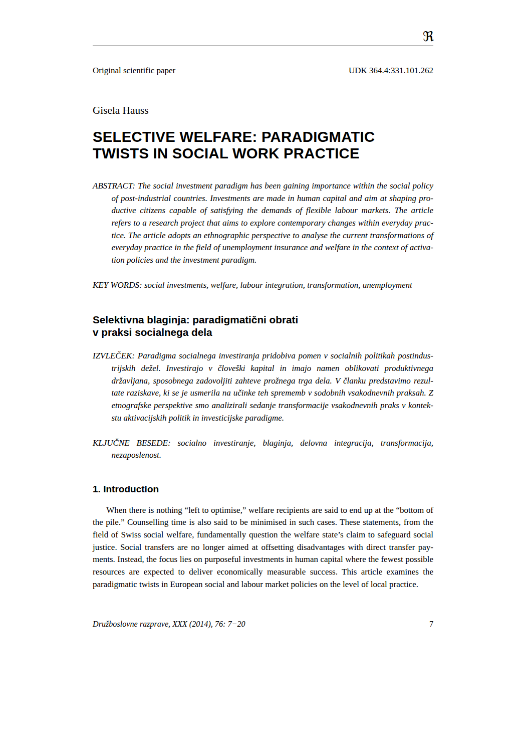ℜ
Original scientific paper UDK 364.4:331.101.262
Gisela Hauss
Selective Welfare: Paradigmatic Twists in Social Work Practice
Abstract: The social investment paradigm has been gaining importance within the social policy of post-industrial countries. Investments are made in human capital and aim at shaping productive citizens capable of satisfying the demands of flexible labour markets. The article refers to a research project that aims to explore contemporary changes within everyday practice. The article adopts an ethnographic perspective to analyse the current transformations of everyday practice in the field of unemployment insurance and welfare in the context of activation policies and the investment paradigm.
Key words: social investments, welfare, labour integration, transformation, unemployment
Selektivna blaginja: paradigmatični obrati
v praksi socialnega dela
Izvleček: Paradigma socialnega investiranja pridobiva pomen v socialnih politikah postindustrijskih dežel. Investirajo v človeški kapital in imajo namen oblikovati produktivnega državljana, sposobnega zadovoljiti zahteve prožnega trga dela. V članku predstavimo rezultate raziskave, ki se je usmerila na učinke teh sprememb v sodobnih vsakodnevnih praksah. Z etnografske perspektive smo analizirali sedanje transformacije vsakodnevnih praks v kontekstu aktivacijskih politik in investicijske paradigme.
Ključne besede: socialno investiranje, blaginja, delovna integracija, transformacija, nezaposlenost.
1. Introduction
When there is nothing “left to optimise,” welfare recipients are said to end up at the “bottom of the pile.” Counselling time is also said to be minimised in such cases. These statements, from the field of Swiss social welfare, fundamentally question the welfare state’s claim to safeguard social justice. Social transfers are no longer aimed at offsetting disadvantages with direct transfer payments. Instead, the focus lies on purposeful investments in human capital where the fewest possible resources are expected to deliver economically measurable success. This article examines the paradigmatic twists in European social and labour market policies on the level of local practice.
Družboslovne razprave, XXX (2014), 76: 7−20 7